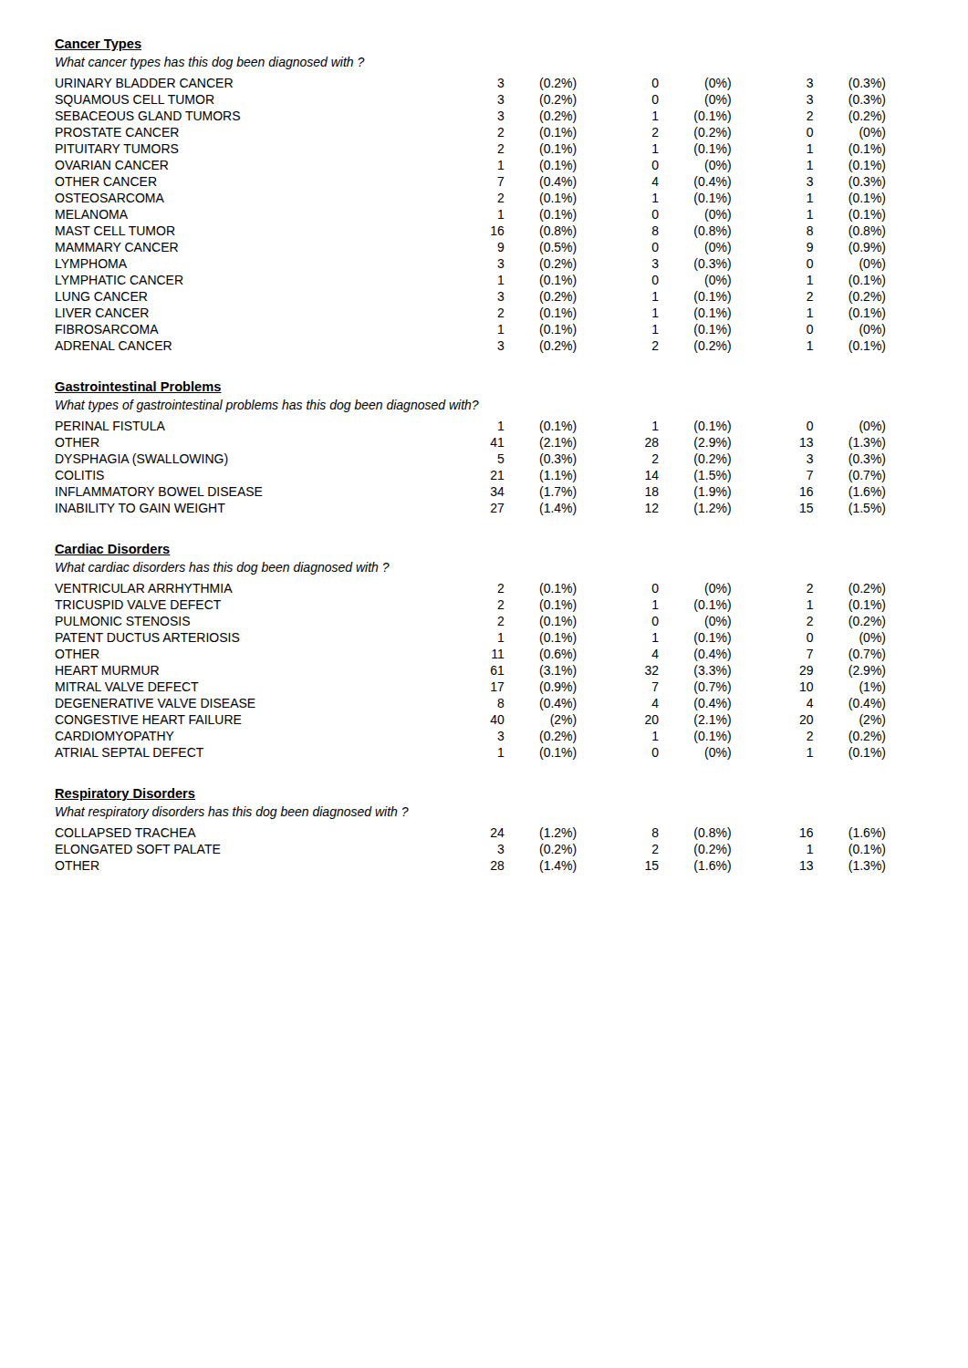Cancer Types
What cancer types has this dog been diagnosed with ?
| URINARY BLADDER CANCER | 3 | (0.2%) | 0 | (0%) | 3 | (0.3%) |
| SQUAMOUS CELL TUMOR | 3 | (0.2%) | 0 | (0%) | 3 | (0.3%) |
| SEBACEOUS GLAND TUMORS | 3 | (0.2%) | 1 | (0.1%) | 2 | (0.2%) |
| PROSTATE CANCER | 2 | (0.1%) | 2 | (0.2%) | 0 | (0%) |
| PITUITARY TUMORS | 2 | (0.1%) | 1 | (0.1%) | 1 | (0.1%) |
| OVARIAN CANCER | 1 | (0.1%) | 0 | (0%) | 1 | (0.1%) |
| OTHER CANCER | 7 | (0.4%) | 4 | (0.4%) | 3 | (0.3%) |
| OSTEOSARCOMA | 2 | (0.1%) | 1 | (0.1%) | 1 | (0.1%) |
| MELANOMA | 1 | (0.1%) | 0 | (0%) | 1 | (0.1%) |
| MAST CELL TUMOR | 16 | (0.8%) | 8 | (0.8%) | 8 | (0.8%) |
| MAMMARY CANCER | 9 | (0.5%) | 0 | (0%) | 9 | (0.9%) |
| LYMPHOMA | 3 | (0.2%) | 3 | (0.3%) | 0 | (0%) |
| LYMPHATIC CANCER | 1 | (0.1%) | 0 | (0%) | 1 | (0.1%) |
| LUNG CANCER | 3 | (0.2%) | 1 | (0.1%) | 2 | (0.2%) |
| LIVER CANCER | 2 | (0.1%) | 1 | (0.1%) | 1 | (0.1%) |
| FIBROSARCOMA | 1 | (0.1%) | 1 | (0.1%) | 0 | (0%) |
| ADRENAL CANCER | 3 | (0.2%) | 2 | (0.2%) | 1 | (0.1%) |
Gastrointestinal Problems
What types of gastrointestinal problems has this dog been diagnosed with?
| PERINAL FISTULA | 1 | (0.1%) | 1 | (0.1%) | 0 | (0%) |
| OTHER | 41 | (2.1%) | 28 | (2.9%) | 13 | (1.3%) |
| DYSPHAGIA (SWALLOWING) | 5 | (0.3%) | 2 | (0.2%) | 3 | (0.3%) |
| COLITIS | 21 | (1.1%) | 14 | (1.5%) | 7 | (0.7%) |
| INFLAMMATORY BOWEL DISEASE | 34 | (1.7%) | 18 | (1.9%) | 16 | (1.6%) |
| INABILITY TO GAIN WEIGHT | 27 | (1.4%) | 12 | (1.2%) | 15 | (1.5%) |
Cardiac Disorders
What cardiac disorders has this dog been diagnosed with ?
| VENTRICULAR ARRHYTHMIA | 2 | (0.1%) | 0 | (0%) | 2 | (0.2%) |
| TRICUSPID VALVE DEFECT | 2 | (0.1%) | 1 | (0.1%) | 1 | (0.1%) |
| PULMONIC STENOSIS | 2 | (0.1%) | 0 | (0%) | 2 | (0.2%) |
| PATENT DUCTUS ARTERIOSIS | 1 | (0.1%) | 1 | (0.1%) | 0 | (0%) |
| OTHER | 11 | (0.6%) | 4 | (0.4%) | 7 | (0.7%) |
| HEART MURMUR | 61 | (3.1%) | 32 | (3.3%) | 29 | (2.9%) |
| MITRAL VALVE DEFECT | 17 | (0.9%) | 7 | (0.7%) | 10 | (1%) |
| DEGENERATIVE VALVE DISEASE | 8 | (0.4%) | 4 | (0.4%) | 4 | (0.4%) |
| CONGESTIVE HEART FAILURE | 40 | (2%) | 20 | (2.1%) | 20 | (2%) |
| CARDIOMYOPATHY | 3 | (0.2%) | 1 | (0.1%) | 2 | (0.2%) |
| ATRIAL SEPTAL DEFECT | 1 | (0.1%) | 0 | (0%) | 1 | (0.1%) |
Respiratory Disorders
What respiratory disorders has this dog been diagnosed with ?
| COLLAPSED TRACHEA | 24 | (1.2%) | 8 | (0.8%) | 16 | (1.6%) |
| ELONGATED SOFT PALATE | 3 | (0.2%) | 2 | (0.2%) | 1 | (0.1%) |
| OTHER | 28 | (1.4%) | 15 | (1.6%) | 13 | (1.3%) |